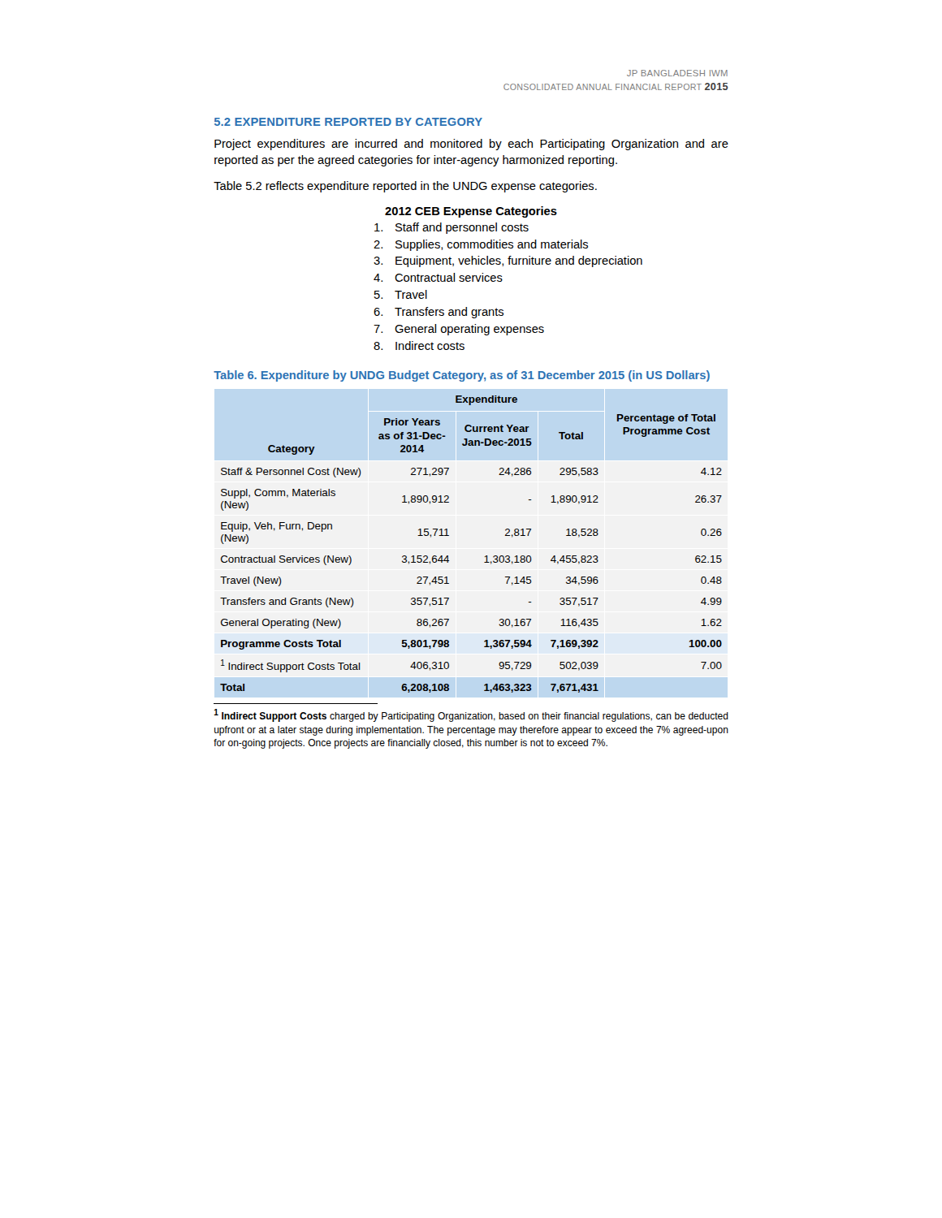JP BANGLADESH IWM
CONSOLIDATED ANNUAL FINANCIAL REPORT 2015
5.2 EXPENDITURE REPORTED BY CATEGORY
Project expenditures are incurred and monitored by each Participating Organization and are reported as per the agreed categories for inter-agency harmonized reporting.
Table 5.2 reflects expenditure reported in the UNDG expense categories.
2012 CEB Expense Categories
Staff and personnel costs
Supplies, commodities and materials
Equipment, vehicles, furniture and depreciation
Contractual services
Travel
Transfers and grants
General operating expenses
Indirect costs
Table 6. Expenditure by UNDG Budget Category, as of 31 December 2015 (in US Dollars)
| Category | Expenditure | Percentage of Total Programme Cost |
| --- | --- | --- |
| Prior Years as of 31-Dec-2014 | Current Year Jan-Dec-2015 | Total |
| Staff & Personnel Cost (New) | 271,297 | 24,286 | 295,583 | 4.12 |
| Suppl, Comm, Materials (New) | 1,890,912 | - | 1,890,912 | 26.37 |
| Equip, Veh, Furn, Depn (New) | 15,711 | 2,817 | 18,528 | 0.26 |
| Contractual Services (New) | 3,152,644 | 1,303,180 | 4,455,823 | 62.15 |
| Travel (New) | 27,451 | 7,145 | 34,596 | 0.48 |
| Transfers and Grants (New) | 357,517 | - | 357,517 | 4.99 |
| General Operating (New) | 86,267 | 30,167 | 116,435 | 1.62 |
| Programme Costs Total | 5,801,798 | 1,367,594 | 7,169,392 | 100.00 |
| 1 Indirect Support Costs Total | 406,310 | 95,729 | 502,039 | 7.00 |
| Total | 6,208,108 | 1,463,323 | 7,671,431 | |
1 Indirect Support Costs charged by Participating Organization, based on their financial regulations, can be deducted upfront or at a later stage during implementation. The percentage may therefore appear to exceed the 7% agreed-upon for on-going projects. Once projects are financially closed, this number is not to exceed 7%.